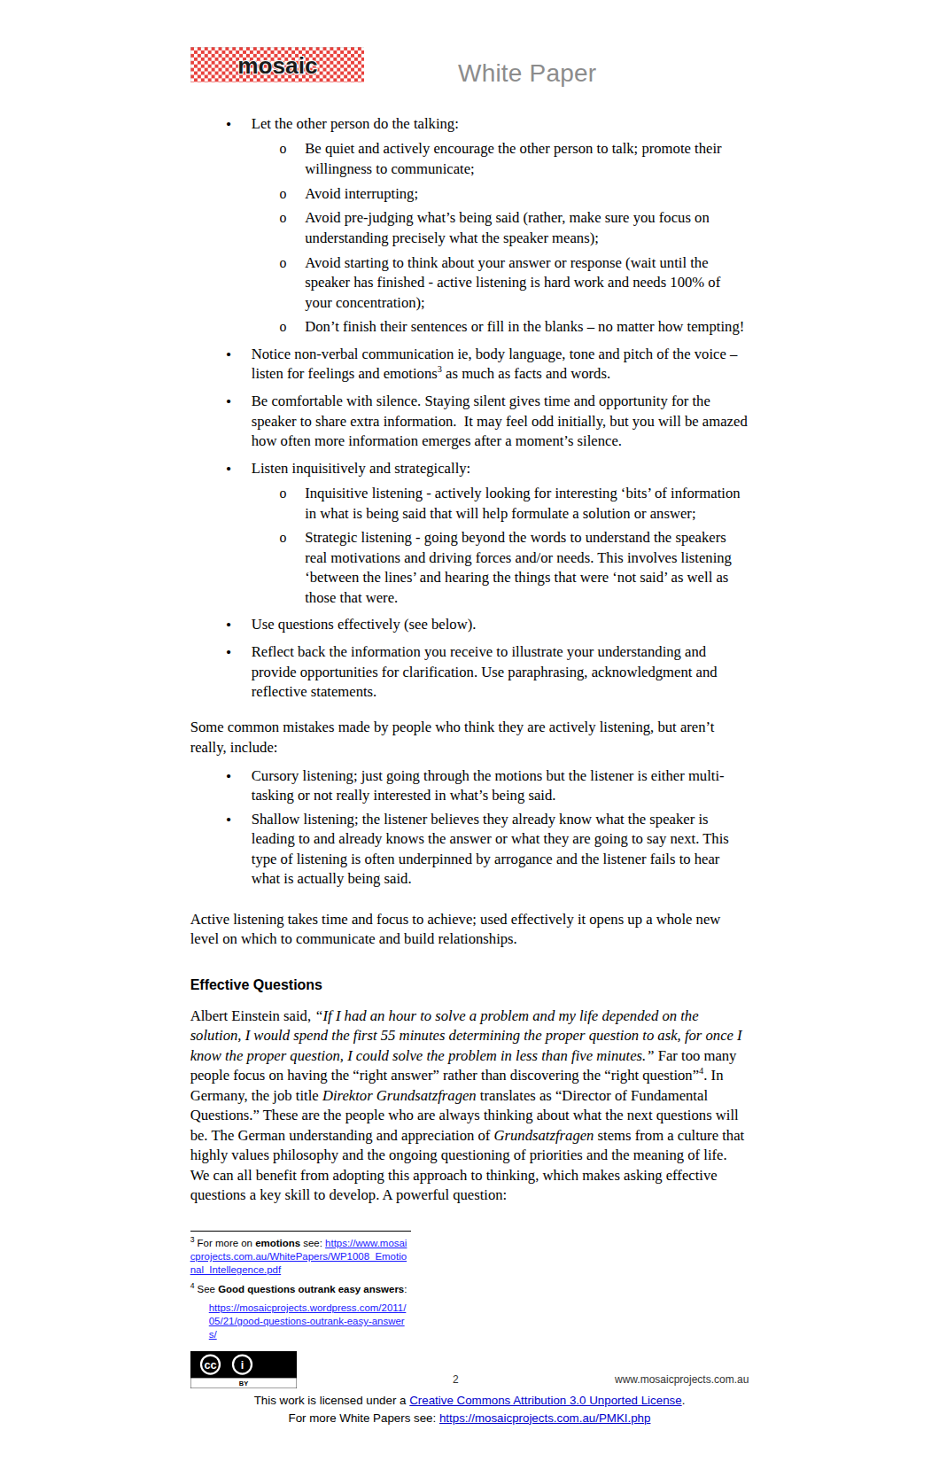mosaic mosaic
White Paper
Let the other person do the talking:
Be quiet and actively encourage the other person to talk; promote their willingness to communicate;
Avoid interrupting;
Avoid pre-judging what’s being said (rather, make sure you focus on understanding precisely what the speaker means);
Avoid starting to think about your answer or response (wait until the speaker has finished - active listening is hard work and needs 100% of your concentration);
Don’t finish their sentences or fill in the blanks – no matter how tempting!
Notice non-verbal communication ie, body language, tone and pitch of the voice – listen for feelings and emotions3 as much as facts and words.
Be comfortable with silence. Staying silent gives time and opportunity for the speaker to share extra information. It may feel odd initially, but you will be amazed how often more information emerges after a moment’s silence.
Listen inquisitively and strategically:
Inquisitive listening - actively looking for interesting ‘bits’ of information in what is being said that will help formulate a solution or answer;
Strategic listening - going beyond the words to understand the speakers real motivations and driving forces and/or needs. This involves listening ‘between the lines’ and hearing the things that were ‘not said’ as well as those that were.
Use questions effectively (see below).
Reflect back the information you receive to illustrate your understanding and provide opportunities for clarification. Use paraphrasing, acknowledgment and reflective statements.
Some common mistakes made by people who think they are actively listening, but aren’t really, include:
Cursory listening; just going through the motions but the listener is either multi-tasking or not really interested in what’s being said.
Shallow listening; the listener believes they already know what the speaker is leading to and already knows the answer or what they are going to say next. This type of listening is often underpinned by arrogance and the listener fails to hear what is actually being said.
Active listening takes time and focus to achieve; used effectively it opens up a whole new level on which to communicate and build relationships.
Effective Questions
Albert Einstein said, “If I had an hour to solve a problem and my life depended on the solution, I would spend the first 55 minutes determining the proper question to ask, for once I know the proper question, I could solve the problem in less than five minutes.” Far too many people focus on having the “right answer” rather than discovering the “right question”4. In Germany, the job title Direktor Grundsatzfragen translates as “Director of Fundamental Questions.” These are the people who are always thinking about what the next questions will be. The German understanding and appreciation of Grundsatzfragen stems from a culture that highly values philosophy and the ongoing questioning of priorities and the meaning of life. We can all benefit from adopting this approach to thinking, which makes asking effective questions a key skill to develop. A powerful question:
3 For more on emotions see: https://www.mosaicprojects.com.au/WhitePapers/WP1008_Emotional_Intellegence.pdf
4 See Good questions outrank easy answers:
https://mosaicprojects.wordpress.com/2011/05/21/good-questions-outrank-easy-answers/
cc i BY
2
www.mosaicprojects.com.au
This work is licensed under a Creative Commons Attribution 3.0 Unported License.
For more White Papers see: https://mosaicprojects.com.au/PMKI.php